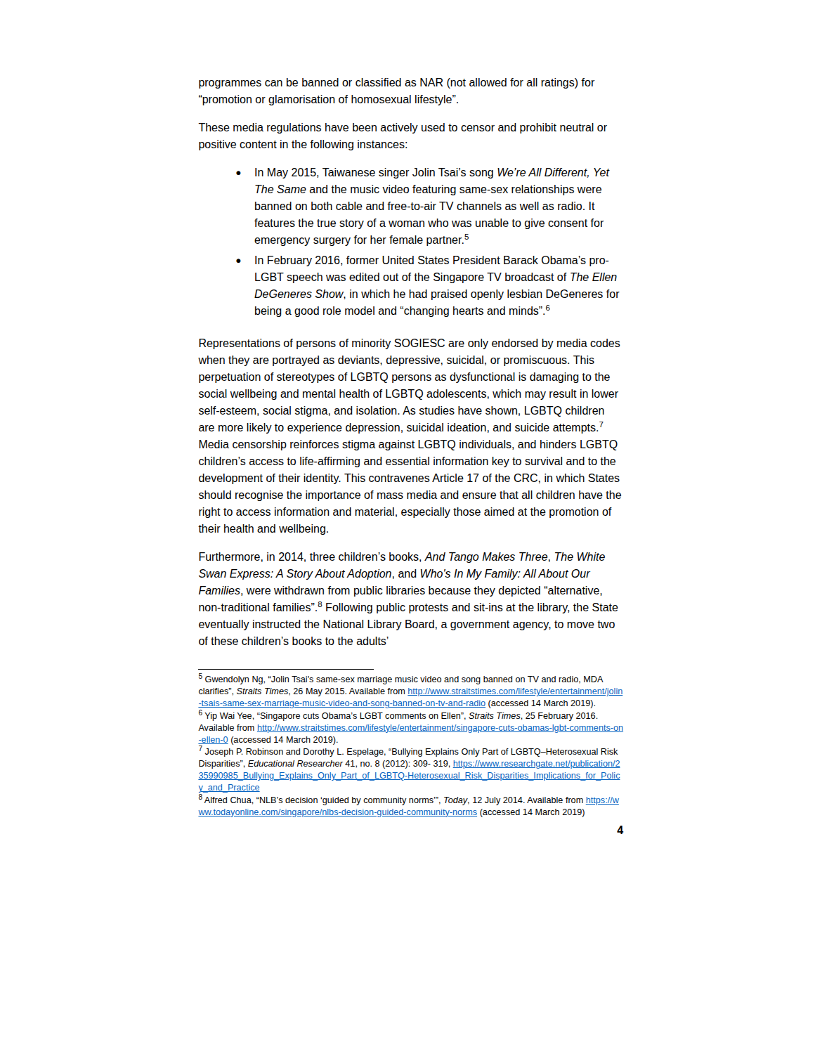programmes can be banned or classified as NAR (not allowed for all ratings) for “promotion or glamorisation of homosexual lifestyle”.
These media regulations have been actively used to censor and prohibit neutral or positive content in the following instances:
In May 2015, Taiwanese singer Jolin Tsai’s song We’re All Different, Yet The Same and the music video featuring same-sex relationships were banned on both cable and free-to-air TV channels as well as radio. It features the true story of a woman who was unable to give consent for emergency surgery for her female partner.5
In February 2016, former United States President Barack Obama’s pro-LGBT speech was edited out of the Singapore TV broadcast of The Ellen DeGeneres Show, in which he had praised openly lesbian DeGeneres for being a good role model and “changing hearts and minds”.6
Representations of persons of minority SOGIESC are only endorsed by media codes when they are portrayed as deviants, depressive, suicidal, or promiscuous. This perpetuation of stereotypes of LGBTQ persons as dysfunctional is damaging to the social wellbeing and mental health of LGBTQ adolescents, which may result in lower self-esteem, social stigma, and isolation. As studies have shown, LGBTQ children are more likely to experience depression, suicidal ideation, and suicide attempts.7 Media censorship reinforces stigma against LGBTQ individuals, and hinders LGBTQ children’s access to life-affirming and essential information key to survival and to the development of their identity. This contravenes Article 17 of the CRC, in which States should recognise the importance of mass media and ensure that all children have the right to access information and material, especially those aimed at the promotion of their health and wellbeing.
Furthermore, in 2014, three children’s books, And Tango Makes Three, The White Swan Express: A Story About Adoption, and Who's In My Family: All About Our Families, were withdrawn from public libraries because they depicted “alternative, non-traditional families”.8 Following public protests and sit-ins at the library, the State eventually instructed the National Library Board, a government agency, to move two of these children’s books to the adults’
5 Gwendolyn Ng, “Jolin Tsai's same-sex marriage music video and song banned on TV and radio, MDA clarifies”, Straits Times, 26 May 2015. Available from http://www.straitstimes.com/lifestyle/entertainment/jolin-tsais-same-sex-marriage-music-video-and-song-banned-on-tv-and-radio (accessed 14 March 2019).
6 Yip Wai Yee, “Singapore cuts Obama’s LGBT comments on Ellen”, Straits Times, 25 February 2016. Available from http://www.straitstimes.com/lifestyle/entertainment/singapore-cuts-obamas-lgbt-comments-on-ellen-0 (accessed 14 March 2019).
7 Joseph P. Robinson and Dorothy L. Espelage, “Bullying Explains Only Part of LGBTQ–Heterosexual Risk Disparities”, Educational Researcher 41, no. 8 (2012): 309- 319, https://www.researchgate.net/publication/235990985_Bullying_Explains_Only_Part_of_LGBTQ-Heterosexual_Risk_Disparities_Implications_for_Policy_and_Practice
8 Alfred Chua, “NLB’s decision ‘guided by community norms’”, Today, 12 July 2014. Available from https://www.todayonline.com/singapore/nlbs-decision-guided-community-norms (accessed 14 March 2019)
4